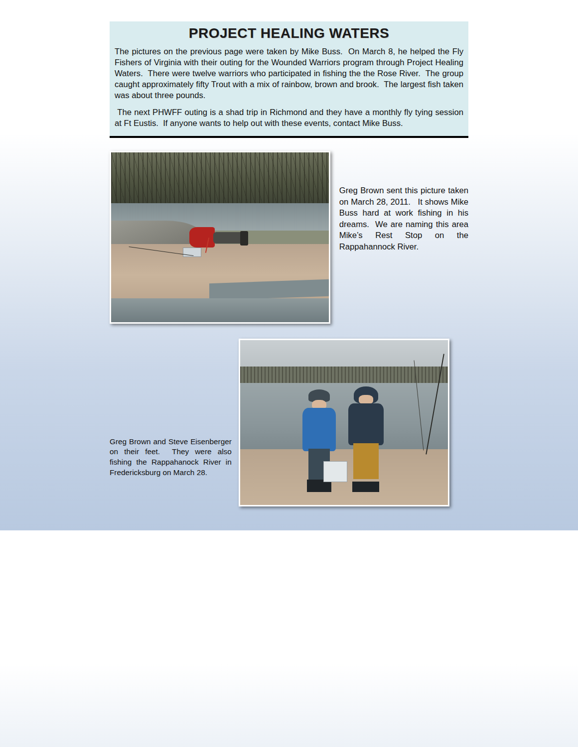PROJECT HEALING WATERS
The pictures on the previous page were taken by Mike Buss. On March 8, he helped the Fly Fishers of Virginia with their outing for the Wounded Warriors program through Project Healing Waters. There were twelve warriors who participated in fishing the the Rose River. The group caught approximately fifty Trout with a mix of rainbow, brown and brook. The largest fish taken was about three pounds.
The next PHWFF outing is a shad trip in Richmond and they have a monthly fly tying session at Ft Eustis. If anyone wants to help out with these events, contact Mike Buss.
Greg Brown sent this picture taken on March 28, 2011. It shows Mike Buss hard at work fishing in his dreams. We are naming this area Mike’s Rest Stop on the Rappahannock River.
Greg Brown and Steve Eisenberger on their feet. They were also fishing the Rappahanock River in Fredericksburg on March 28.